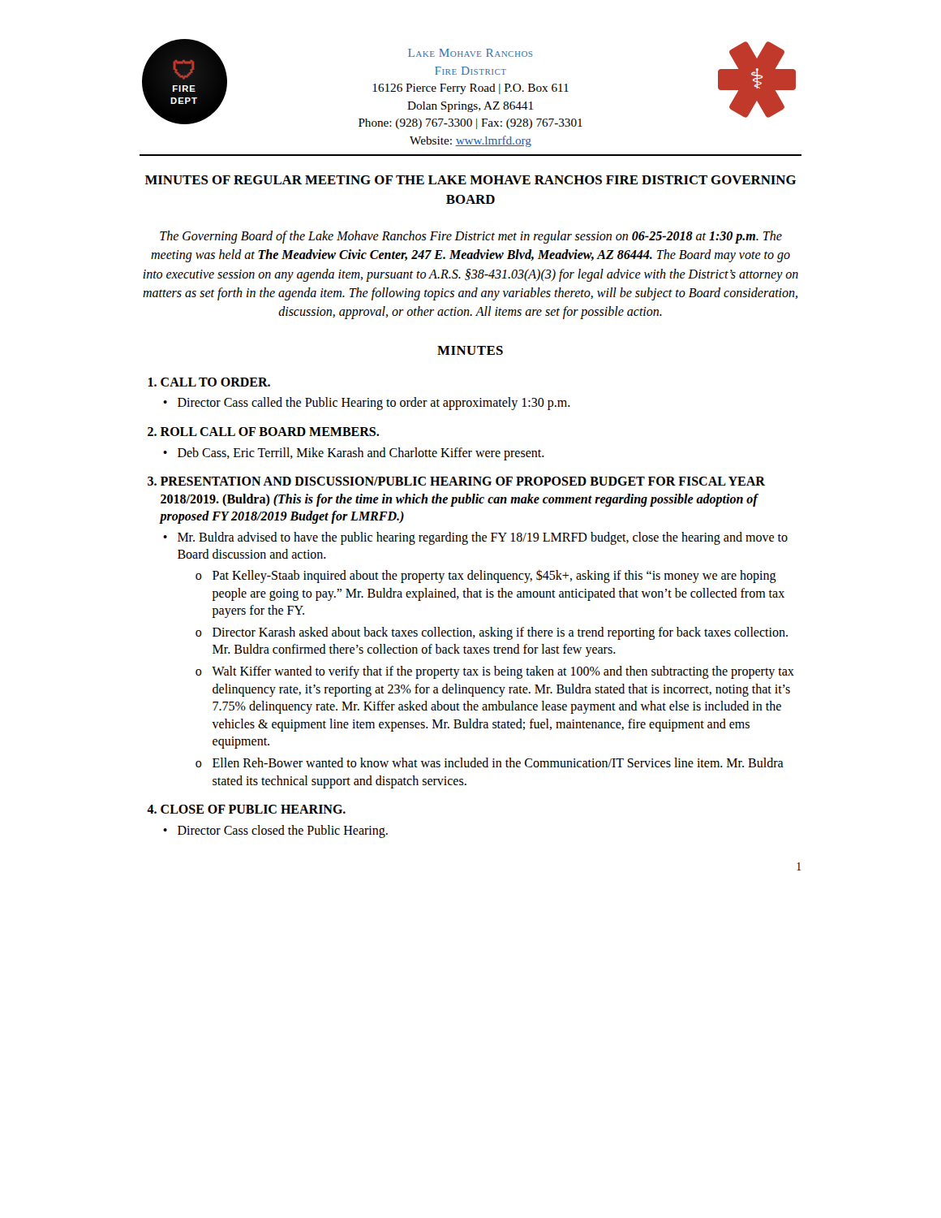🛡 FIRE DEPT shutterstock · 88687723
Lake Mohave Ranchos
Fire District
16126 Pierce Ferry Road | P.O. Box 611
Dolan Springs, AZ 86441
Phone: (928) 767-3300 | Fax: (928) 767-3301
Website: www.lmrfd.org
⚕
Minutes of Regular Meeting of the Lake Mohave Ranchos Fire District Governing Board
The Governing Board of the Lake Mohave Ranchos Fire District met in regular session on 06-25-2018 at 1:30 p.m. The meeting was held at The Meadview Civic Center, 247 E. Meadview Blvd, Meadview, AZ 86444. The Board may vote to go into executive session on any agenda item, pursuant to A.R.S. §38-431.03(A)(3) for legal advice with the District’s attorney on matters as set forth in the agenda item. The following topics and any variables thereto, will be subject to Board consideration, discussion, approval, or other action. All items are set for possible action.
MINUTES
Call to Order.
Director Cass called the Public Hearing to order at approximately 1:30 p.m.
Roll Call of Board Members.
Deb Cass, Eric Terrill, Mike Karash and Charlotte Kiffer were present.
Presentation and Discussion/Public Hearing of Proposed Budget for Fiscal Year 2018/2019. (Buldra) (This is for the time in which the public can make comment regarding possible adoption of proposed FY 2018/2019 Budget for LMRFD.)
Mr. Buldra advised to have the public hearing regarding the FY 18/19 LMRFD budget, close the hearing and move to Board discussion and action.
Pat Kelley-Staab inquired about the property tax delinquency, $45k+, asking if this “is money we are hoping people are going to pay.” Mr. Buldra explained, that is the amount anticipated that won’t be collected from tax payers for the FY.
Director Karash asked about back taxes collection, asking if there is a trend reporting for back taxes collection. Mr. Buldra confirmed there’s collection of back taxes trend for last few years.
Walt Kiffer wanted to verify that if the property tax is being taken at 100% and then subtracting the property tax delinquency rate, it’s reporting at 23% for a delinquency rate. Mr. Buldra stated that is incorrect, noting that it’s 7.75% delinquency rate. Mr. Kiffer asked about the ambulance lease payment and what else is included in the vehicles & equipment line item expenses. Mr. Buldra stated; fuel, maintenance, fire equipment and ems equipment.
Ellen Reh-Bower wanted to know what was included in the Communication/IT Services line item. Mr. Buldra stated its technical support and dispatch services.
Close of Public Hearing.
Director Cass closed the Public Hearing.
1